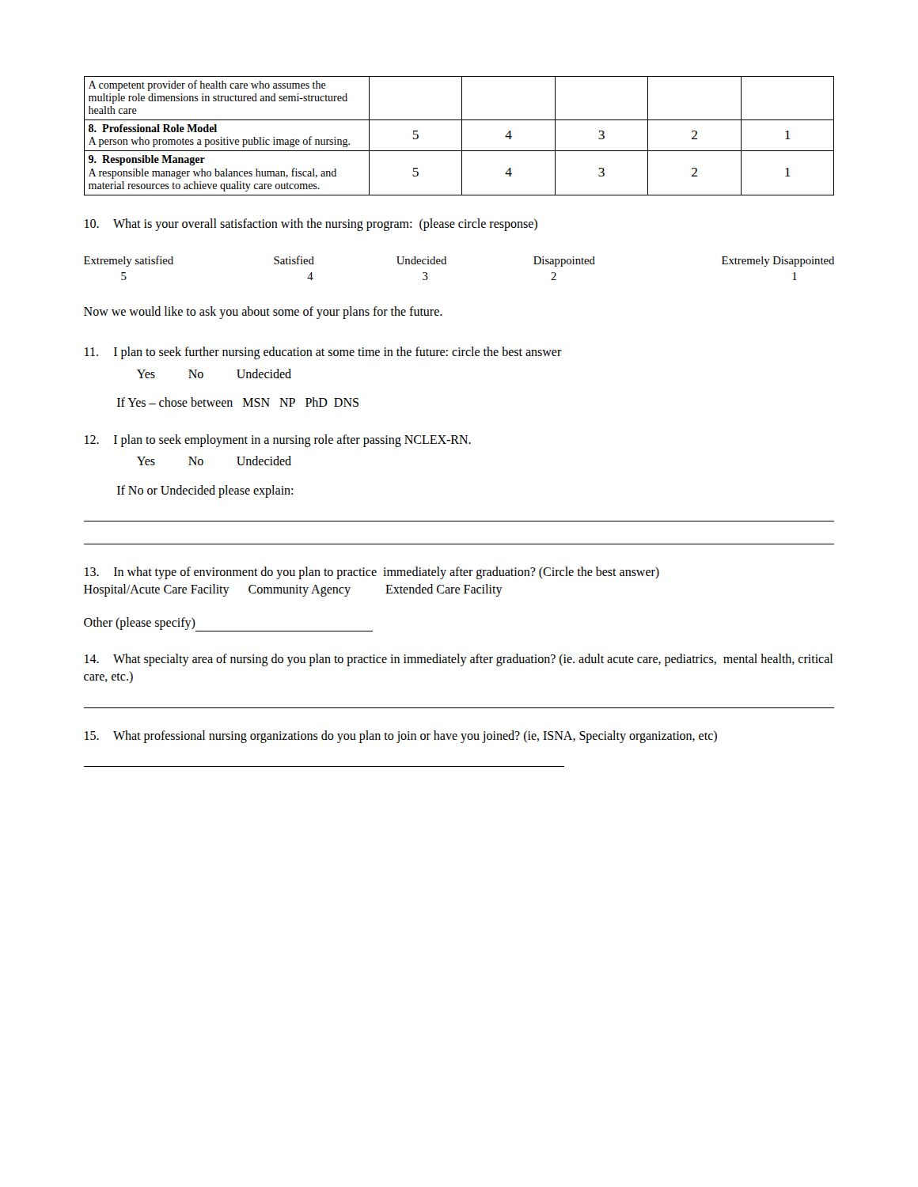| A competent provider of health care who assumes the multiple role dimensions in structured and semi-structured health care | | | | | |
| 8. Professional Role Model A person who promotes a positive public image of nursing. | 5 | 4 | 3 | 2 | 1 |
| 9. Responsible Manager A responsible manager who balances human, fiscal, and material resources to achieve quality care outcomes. | 5 | 4 | 3 | 2 | 1 |
10. What is your overall satisfaction with the nursing program: (please circle response)
Extremely satisfied Satisfied Undecided Disappointed Extremely Disappointed
5 4 3 2 1
Now we would like to ask you about some of your plans for the future.
11. I plan to seek further nursing education at some time in the future: circle the best answer
Yes No Undecided
If Yes – chose between MSN NP PhD DNS
12. I plan to seek employment in a nursing role after passing NCLEX-RN.
Yes No Undecided
If No or Undecided please explain:
13. In what type of environment do you plan to practice immediately after graduation? (Circle the best answer)
Hospital/Acute Care Facility Community Agency Extended Care Facility
Other (please specify)
14. What specialty area of nursing do you plan to practice in immediately after graduation? (ie. adult acute care, pediatrics, mental health, critical care, etc.)
15. What professional nursing organizations do you plan to join or have you joined? (ie, ISNA, Specialty organization, etc)